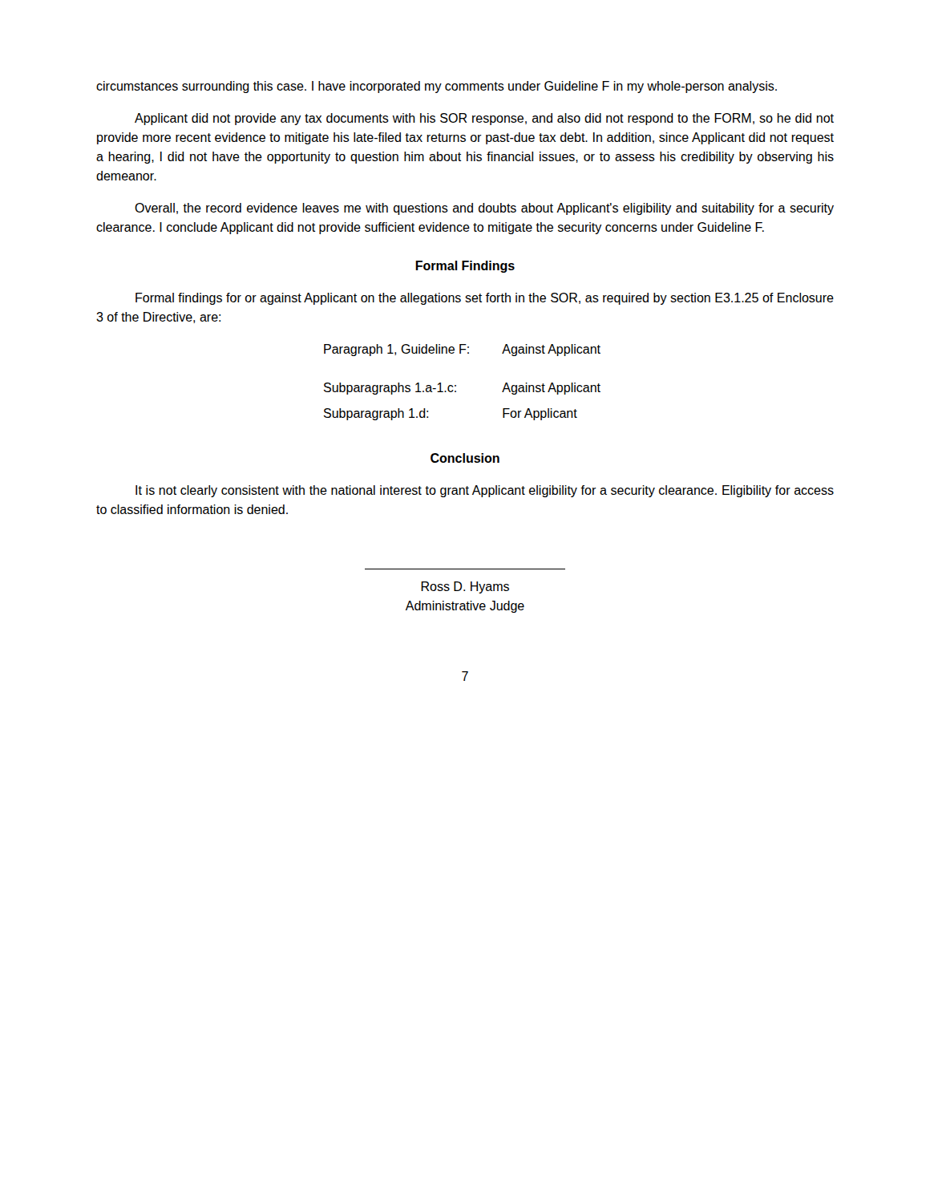circumstances surrounding this case. I have incorporated my comments under Guideline F in my whole-person analysis.
Applicant did not provide any tax documents with his SOR response, and also did not respond to the FORM, so he did not provide more recent evidence to mitigate his late-filed tax returns or past-due tax debt. In addition, since Applicant did not request a hearing, I did not have the opportunity to question him about his financial issues, or to assess his credibility by observing his demeanor.
Overall, the record evidence leaves me with questions and doubts about Applicant's eligibility and suitability for a security clearance. I conclude Applicant did not provide sufficient evidence to mitigate the security concerns under Guideline F.
Formal Findings
Formal findings for or against Applicant on the allegations set forth in the SOR, as required by section E3.1.25 of Enclosure 3 of the Directive, are:
| Paragraph 1, Guideline F: | Against Applicant |
| Subparagraphs 1.a-1.c: | Against Applicant |
| Subparagraph 1.d: | For Applicant |
Conclusion
It is not clearly consistent with the national interest to grant Applicant eligibility for a security clearance. Eligibility for access to classified information is denied.
Ross D. Hyams
Administrative Judge
7